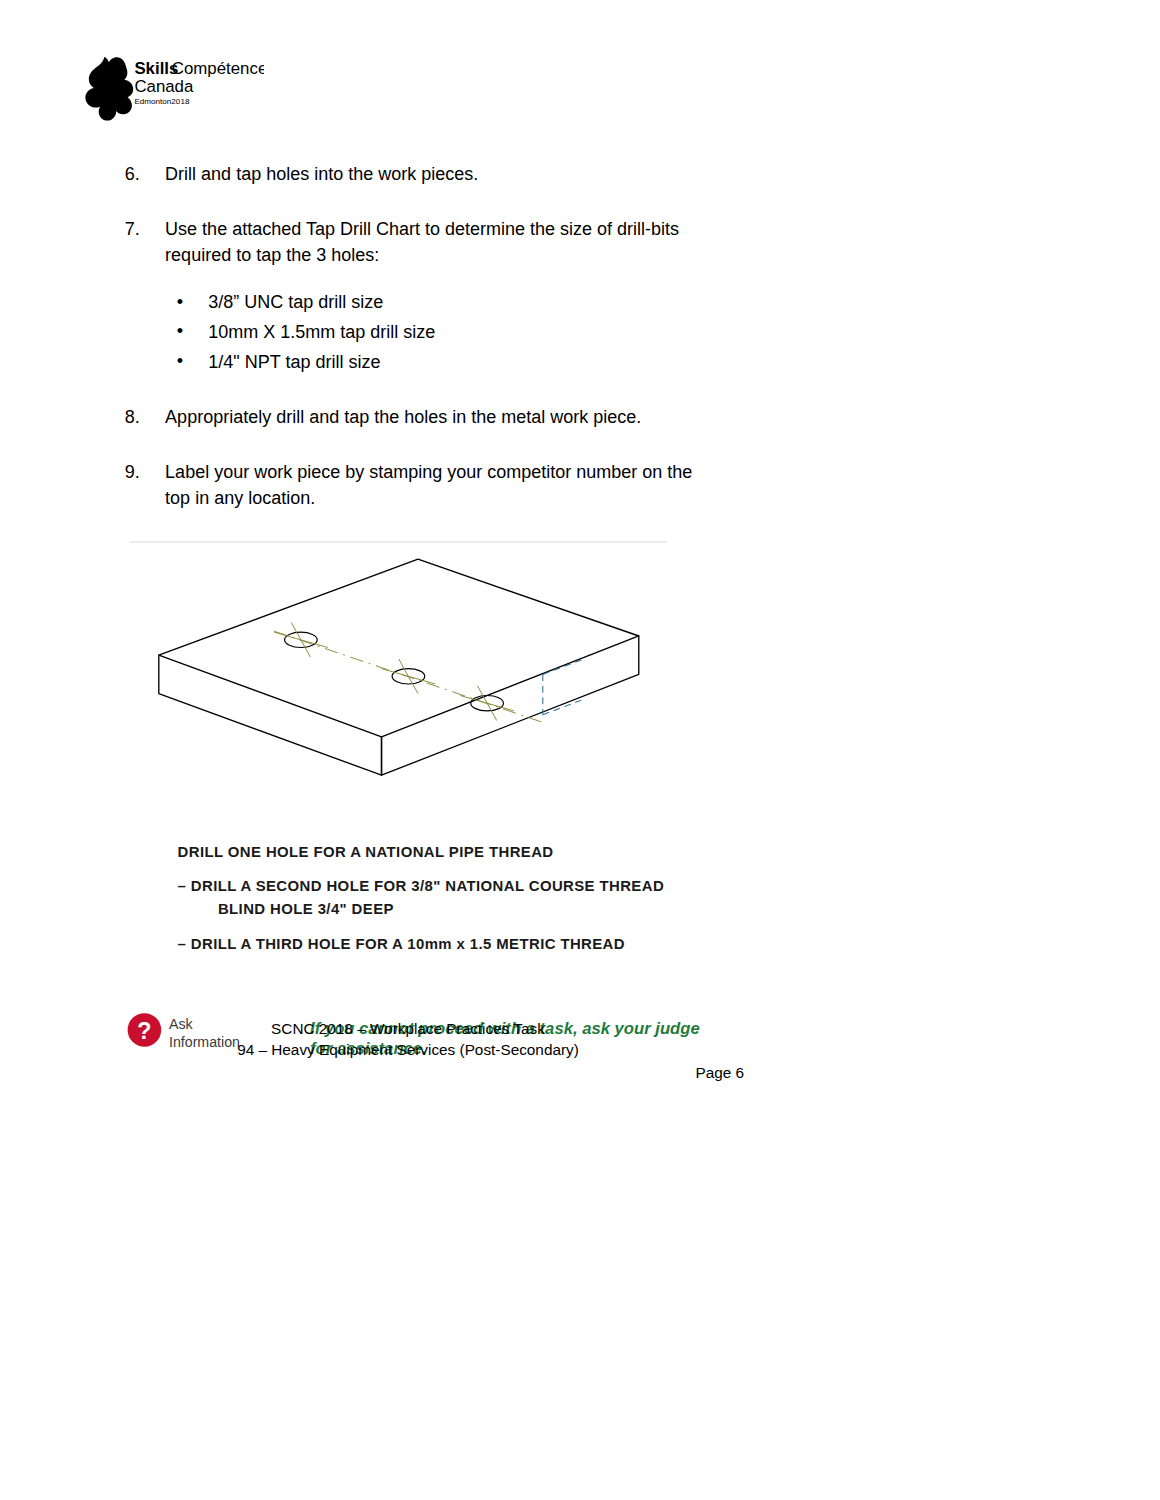Skills Compétences Canada Edmonton2018
6. Drill and tap holes into the work pieces.
7. Use the attached Tap Drill Chart to determine the size of drill-bits required to tap the 3 holes:
3/8” UNC tap drill size
10mm X 1.5mm tap drill size
1/4" NPT tap drill size
8. Appropriately drill and tap the holes in the metal work piece.
9. Label your work piece by stamping your competitor number on the top in any location.
DRILL ONE HOLE FOR A NATIONAL PIPE THREAD
– DRILL A SECOND HOLE FOR 3/8" NATIONAL COURSE THREAD
BLIND HOLE 3/4" DEEP
– DRILL A THIRD HOLE FOR A 10mm x 1.5 METRIC THREAD
? Ask Information
If you cannot proceed with a task, ask your judge for assistance.
SCNC 2018 – Workplace Practices Task
94 – Heavy Equipment Services (Post-Secondary)
Page 6